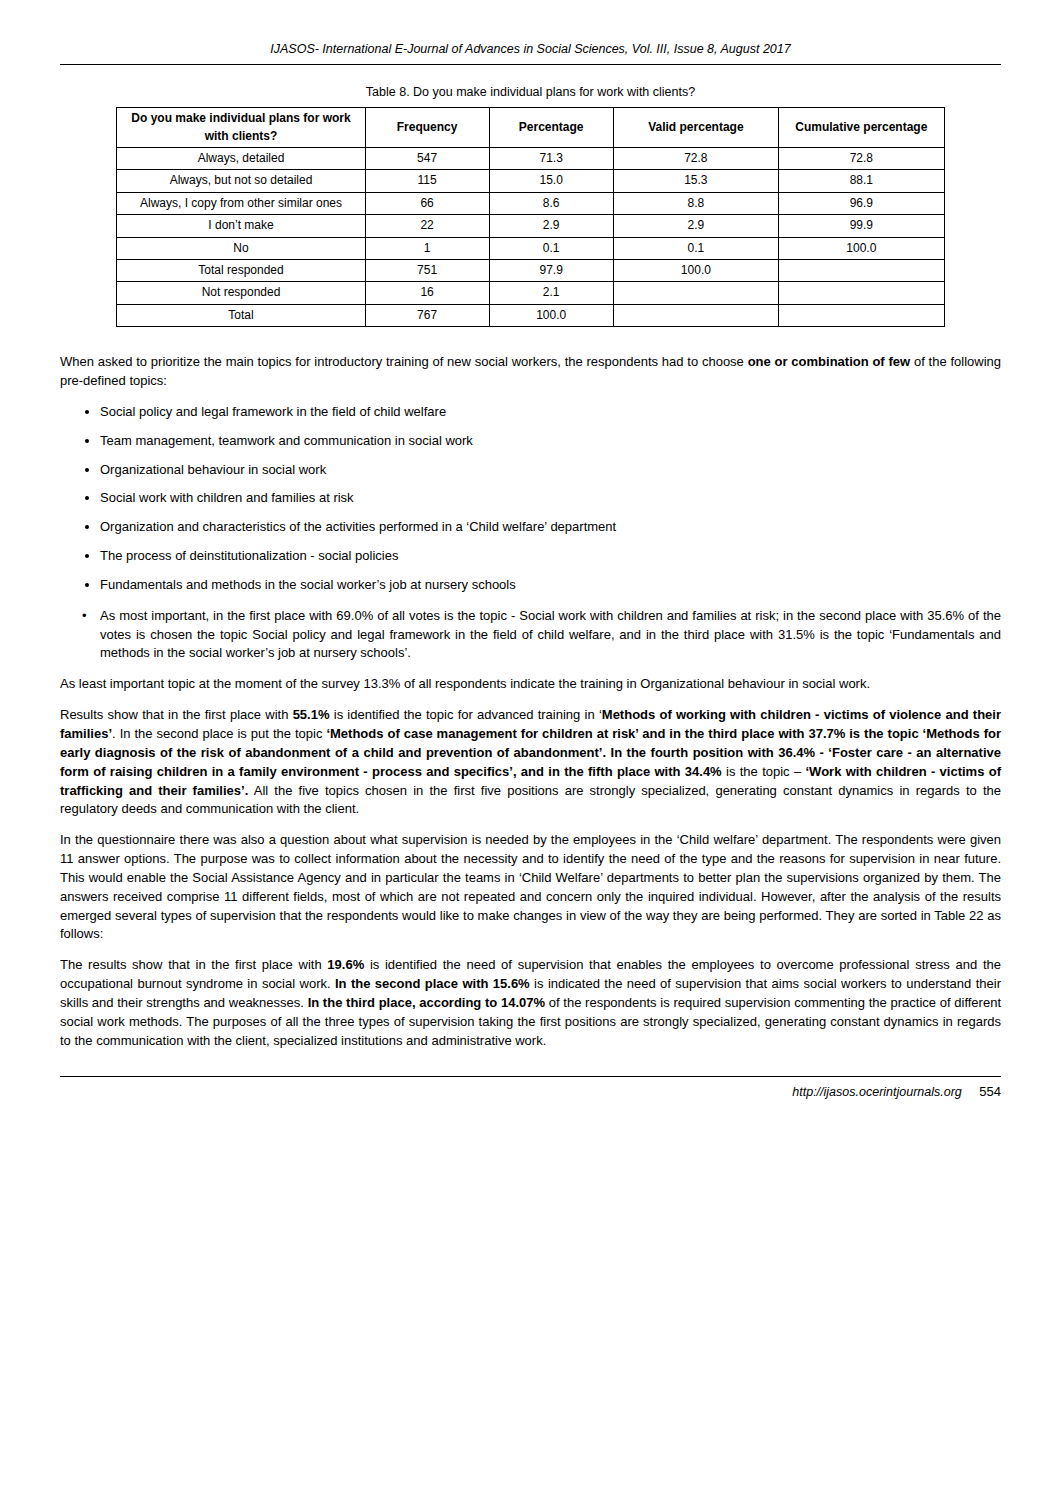IJASOS- International E-Journal of Advances in Social Sciences, Vol. III, Issue 8, August 2017
Table 8. Do you make individual plans for work with clients?
| Do you make individual plans for work with clients? | Frequency | Percentage | Valid percentage | Cumulative percentage |
| --- | --- | --- | --- | --- |
| Always, detailed | 547 | 71.3 | 72.8 | 72.8 |
| Always, but not so detailed | 115 | 15.0 | 15.3 | 88.1 |
| Always, I copy from other similar ones | 66 | 8.6 | 8.8 | 96.9 |
| I don’t make | 22 | 2.9 | 2.9 | 99.9 |
| No | 1 | 0.1 | 0.1 | 100.0 |
| Total responded | 751 | 97.9 | 100.0 | |
| Not responded | 16 | 2.1 | | |
| Total | 767 | 100.0 | | |
When asked to prioritize the main topics for introductory training of new social workers, the respondents had to choose one or combination of few of the following pre-defined topics:
Social policy and legal framework in the field of child welfare
Team management, teamwork and communication in social work
Organizational behaviour in social work
Social work with children and families at risk
Organization and characteristics of the activities performed in a ‘Child welfare’ department
The process of deinstitutionalization - social policies
Fundamentals and methods in the social worker’s job at nursery schools
As most important, in the first place with 69.0% of all votes is the topic - Social work with children and families at risk; in the second place with 35.6% of the votes is chosen the topic Social policy and legal framework in the field of child welfare, and in the third place with 31.5% is the topic ‘Fundamentals and methods in the social worker’s job at nursery schools’.
As least important topic at the moment of the survey 13.3% of all respondents indicate the training in Organizational behaviour in social work.
Results show that in the first place with 55.1% is identified the topic for advanced training in ‘Methods of working with children - victims of violence and their families’. In the second place is put the topic ‘Methods of case management for children at risk’ and in the third place with 37.7% is the topic ‘Methods for early diagnosis of the risk of abandonment of a child and prevention of abandonment’. In the fourth position with 36.4% - ‘Foster care - an alternative form of raising children in a family environment - process and specifics’, and in the fifth place with 34.4% is the topic – ‘Work with children - victims of trafficking and their families’. All the five topics chosen in the first five positions are strongly specialized, generating constant dynamics in regards to the regulatory deeds and communication with the client.
In the questionnaire there was also a question about what supervision is needed by the employees in the ‘Child welfare’ department. The respondents were given 11 answer options. The purpose was to collect information about the necessity and to identify the need of the type and the reasons for supervision in near future. This would enable the Social Assistance Agency and in particular the teams in ‘Child Welfare’ departments to better plan the supervisions organized by them. The answers received comprise 11 different fields, most of which are not repeated and concern only the inquired individual. However, after the analysis of the results emerged several types of supervision that the respondents would like to make changes in view of the way they are being performed. They are sorted in Table 22 as follows:
The results show that in the first place with 19.6% is identified the need of supervision that enables the employees to overcome professional stress and the occupational burnout syndrome in social work. In the second place with 15.6% is indicated the need of supervision that aims social workers to understand their skills and their strengths and weaknesses. In the third place, according to 14.07% of the respondents is required supervision commenting the practice of different social work methods. The purposes of all the three types of supervision taking the first positions are strongly specialized, generating constant dynamics in regards to the communication with the client, specialized institutions and administrative work.
http://ijasos.ocerintjournals.org 554